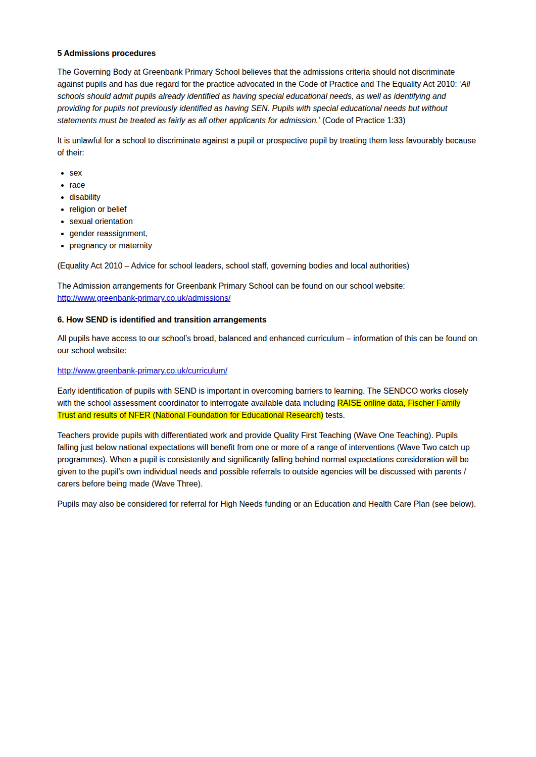5 Admissions procedures
The Governing Body at Greenbank Primary School believes that the admissions criteria should not discriminate against pupils and has due regard for the practice advocated in the Code of Practice and The Equality Act 2010: ‘All schools should admit pupils already identified as having special educational needs, as well as identifying and providing for pupils not previously identified as having SEN. Pupils with special educational needs but without statements must be treated as fairly as all other applicants for admission.’ (Code of Practice 1:33)
It is unlawful for a school to discriminate against a pupil or prospective pupil by treating them less favourably because of their:
sex
race
disability
religion or belief
sexual orientation
gender reassignment,
pregnancy or maternity
(Equality Act 2010 – Advice for school leaders, school staff, governing bodies and local authorities)
The Admission arrangements for Greenbank Primary School can be found on our school website: http://www.greenbank-primary.co.uk/admissions/
6. How SEND is identified and transition arrangements
All pupils have access to our school’s broad, balanced and enhanced curriculum – information of this can be found on our school website:
http://www.greenbank-primary.co.uk/curriculum/
Early identification of pupils with SEND is important in overcoming barriers to learning. The SENDCO works closely with the school assessment coordinator to interrogate available data including RAISE online data, Fischer Family Trust and results of NFER (National Foundation for Educational Research) tests.
Teachers provide pupils with differentiated work and provide Quality First Teaching (Wave One Teaching). Pupils falling just below national expectations will benefit from one or more of a range of interventions (Wave Two catch up programmes). When a pupil is consistently and significantly falling behind normal expectations consideration will be given to the pupil’s own individual needs and possible referrals to outside agencies will be discussed with parents / carers before being made (Wave Three).
Pupils may also be considered for referral for High Needs funding or an Education and Health Care Plan (see below).